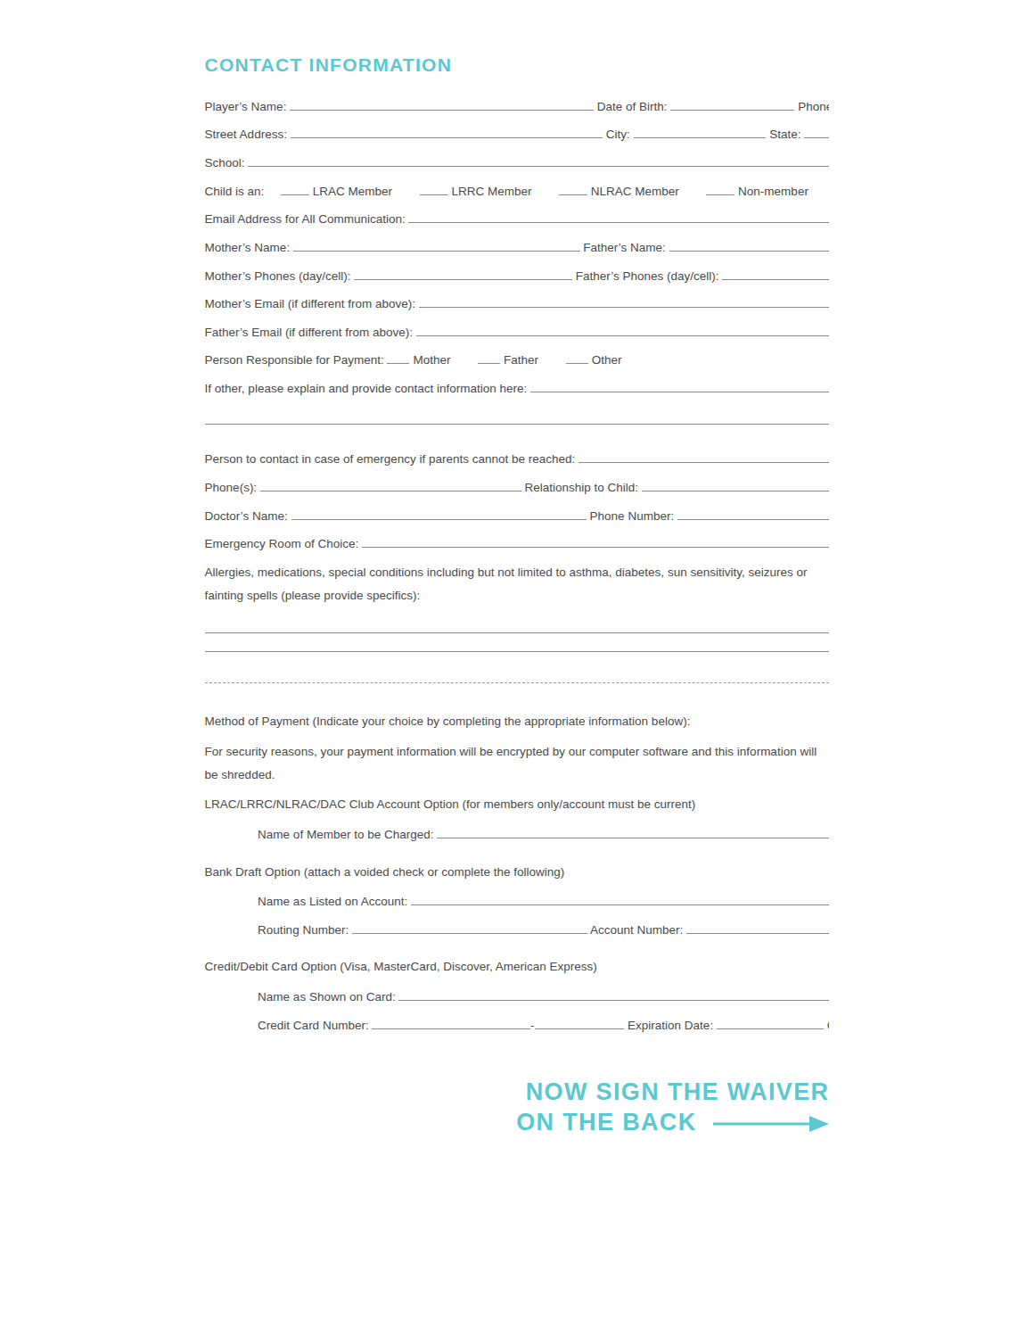Contact Information
Player’s Name: Date of Birth: Phone:
Street Address: City: State: Zip:
School:
Child is an: LRAC Member LRRC Member NLRAC Member Non-member
Email Address for All Communication:
Mother’s Name: Father’s Name:
Mother’s Phones (day/cell): Father’s Phones (day/cell):
Mother’s Email (if different from above):
Father’s Email (if different from above):
Person Responsible for Payment: Mother Father Other
If other, please explain and provide contact information here:
Person to contact in case of emergency if parents cannot be reached:
Phone(s): Relationship to Child:
Doctor’s Name: Phone Number:
Emergency Room of Choice:
Allergies, medications, special conditions including but not limited to asthma, diabetes, sun sensitivity, seizures or fainting spells (please provide specifics):
Method of Payment (Indicate your choice by completing the appropriate information below):
For security reasons, your payment information will be encrypted by our computer software and this information will be shredded.
LRAC/LRRC/NLRAC/DAC Club Account Option (for members only/account must be current)
Name of Member to be Charged:
Bank Draft Option (attach a voided check or complete the following)
Name as Listed on Account:
Routing Number: Account Number:
Credit/Debit Card Option (Visa, MasterCard, Discover, American Express)
Name as Shown on Card:
Credit Card Number: - Expiration Date: CCV Number:
Now Sign the Waiver
On the Back